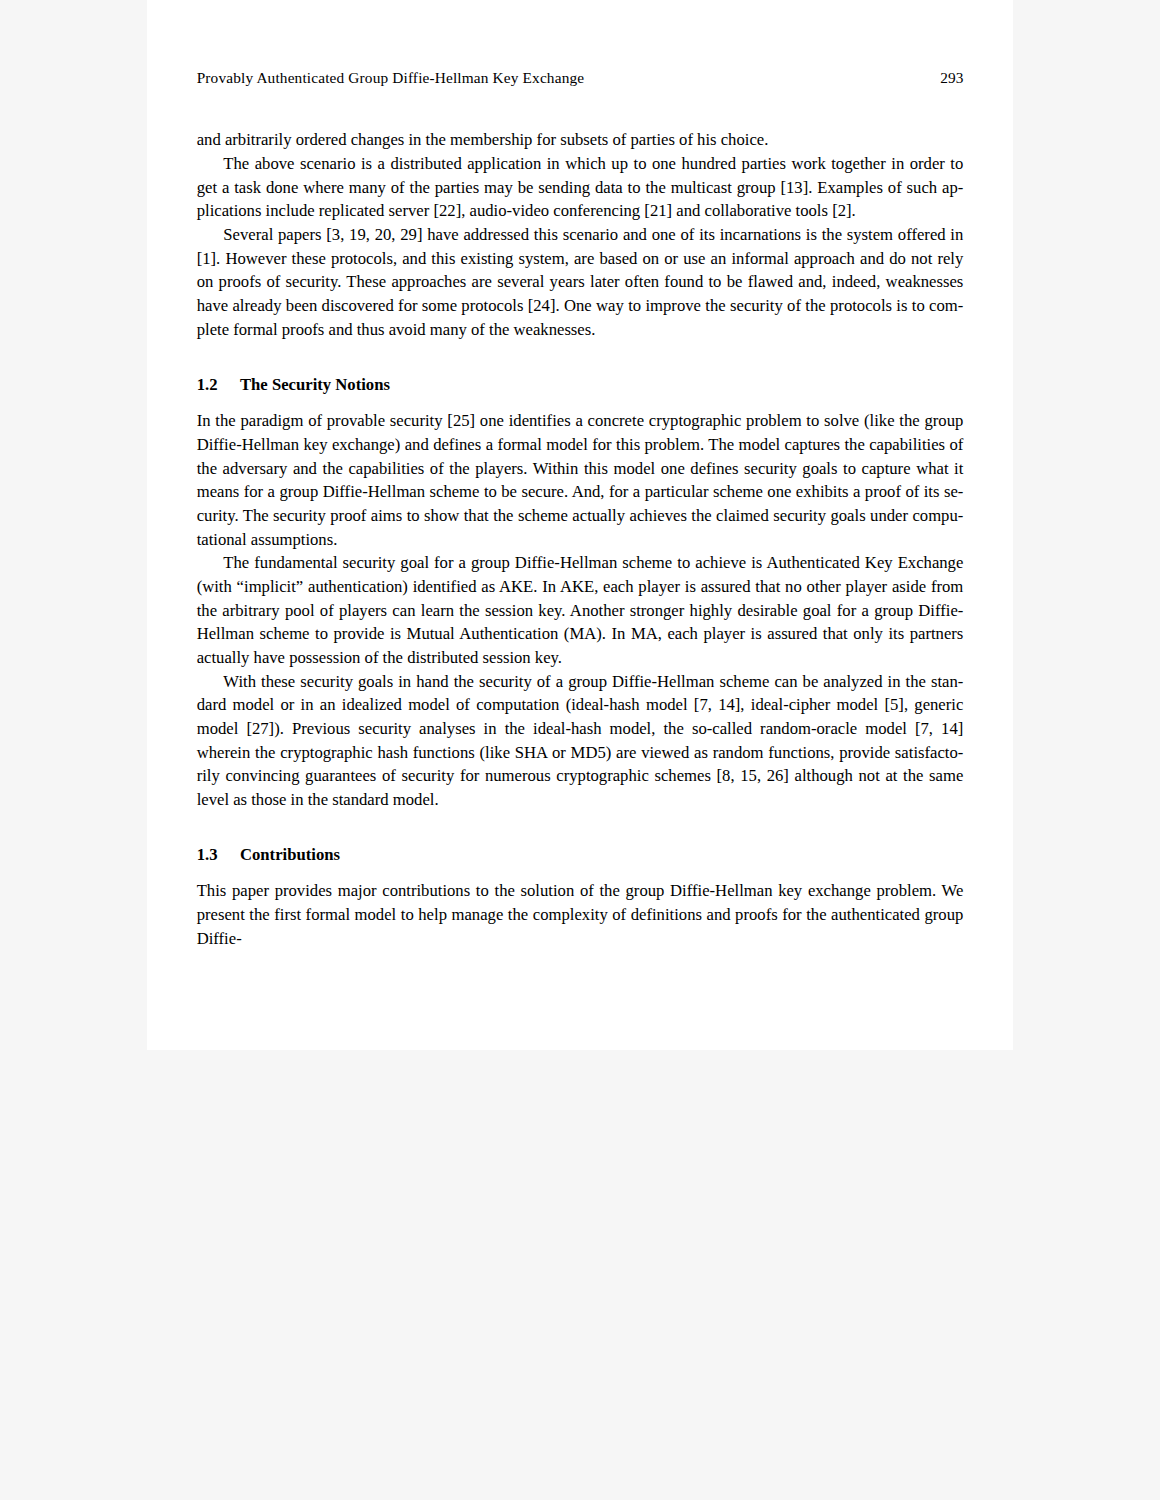Provably Authenticated Group Diffie-Hellman Key Exchange 293
and arbitrarily ordered changes in the membership for subsets of parties of his choice.
The above scenario is a distributed application in which up to one hundred parties work together in order to get a task done where many of the parties may be sending data to the multicast group [13]. Examples of such applications include replicated server [22], audio-video conferencing [21] and collaborative tools [2].
Several papers [3, 19, 20, 29] have addressed this scenario and one of its incarnations is the system offered in [1]. However these protocols, and this existing system, are based on or use an informal approach and do not rely on proofs of security. These approaches are several years later often found to be flawed and, indeed, weaknesses have already been discovered for some protocols [24]. One way to improve the security of the protocols is to complete formal proofs and thus avoid many of the weaknesses.
1.2 The Security Notions
In the paradigm of provable security [25] one identifies a concrete cryptographic problem to solve (like the group Diffie-Hellman key exchange) and defines a formal model for this problem. The model captures the capabilities of the adversary and the capabilities of the players. Within this model one defines security goals to capture what it means for a group Diffie-Hellman scheme to be secure. And, for a particular scheme one exhibits a proof of its security. The security proof aims to show that the scheme actually achieves the claimed security goals under computational assumptions.
The fundamental security goal for a group Diffie-Hellman scheme to achieve is Authenticated Key Exchange (with “implicit” authentication) identified as AKE. In AKE, each player is assured that no other player aside from the arbitrary pool of players can learn the session key. Another stronger highly desirable goal for a group Diffie-Hellman scheme to provide is Mutual Authentication (MA). In MA, each player is assured that only its partners actually have possession of the distributed session key.
With these security goals in hand the security of a group Diffie-Hellman scheme can be analyzed in the standard model or in an idealized model of computation (ideal-hash model [7, 14], ideal-cipher model [5], generic model [27]). Previous security analyses in the ideal-hash model, the so-called random-oracle model [7, 14] wherein the cryptographic hash functions (like SHA or MD5) are viewed as random functions, provide satisfactorily convincing guarantees of security for numerous cryptographic schemes [8, 15, 26] although not at the same level as those in the standard model.
1.3 Contributions
This paper provides major contributions to the solution of the group Diffie-Hellman key exchange problem. We present the first formal model to help manage the complexity of definitions and proofs for the authenticated group Diffie-